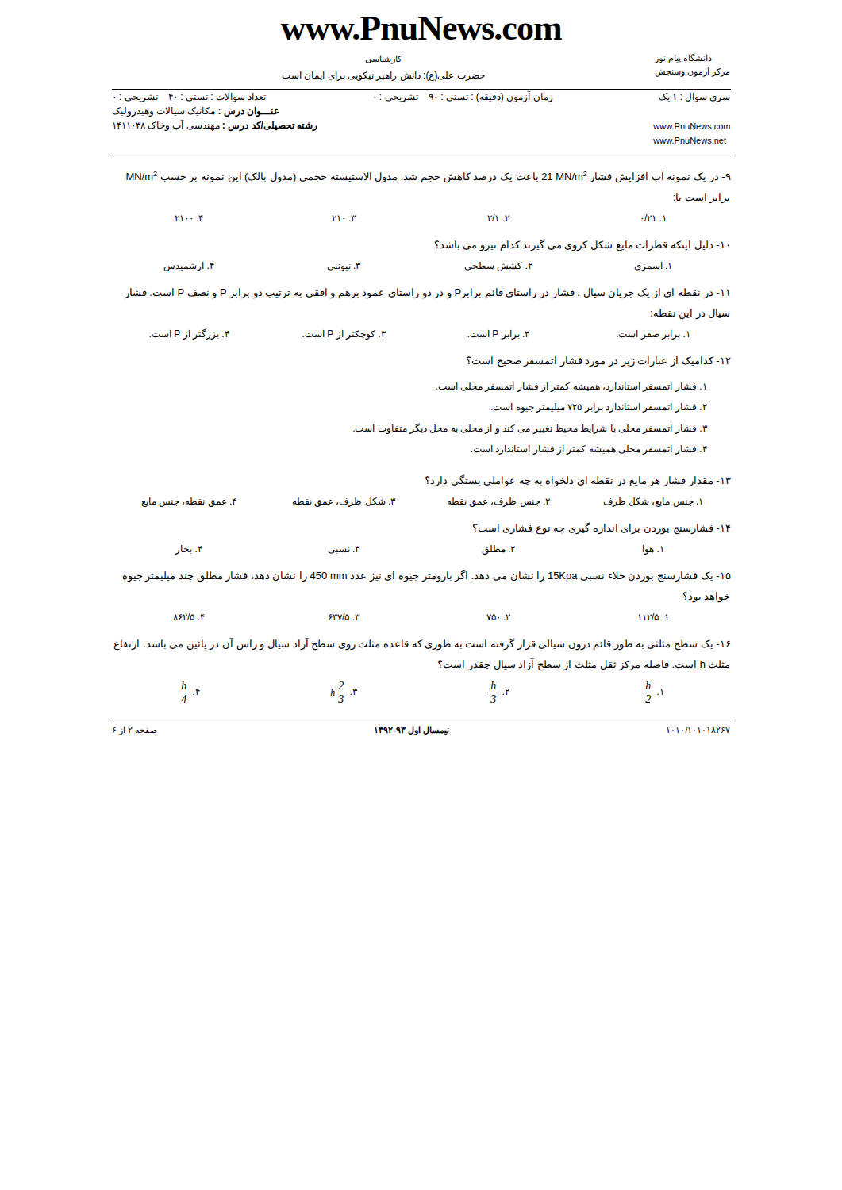www.PnuNews.com
دانشگاه پیام نور
مرکز آزمون وسنجش
کارشناسی
حضرت علی(ع): دانش راهبر نیکویی برای ایمان است
سری سوال : ۱ یک
زمان آزمون (دقیقه) : تستی : ۹۰ تشریحی : ۰
تعداد سوالات : تستی : ۴۰ تشریحی : ۰
عنـــوان درس : مکانیک سیالات وهیدرولیک
www.PnuNews.com
www.PnuNews.net
رشته تحصیلی/کد درس : مهندسی آب وخاک ۱۴۱۱۰۳۸
۹- در یک نمونه آب افزایش فشار 21 MN/m2 باعث یک درصد کاهش حجم شد. مدول الاستیسته حجمی (مدول بالک) این نمونه بر حسب MN/m2 برابر است با:
۱. ۰/۲۱
۲. ۲/۱
۳. ۲۱۰
۴. ۲۱۰۰
۱۰- دلیل اینکه قطرات مایع شکل کروی می گیرند کدام نیرو می باشد؟
۱. اسمزی
۲. کشش سطحی
۳. نیوتنی
۴. ارشمیدس
۱۱- در نقطه ای از یک جریان سیال ، فشار در راستای قائم برابرP و در دو راستای عمود برهم و افقی به ترتیب دو برابر P و نصف P است. فشار سیال در این نقطه:
۱. برابر صفر است.
۲. برابر P است.
۳. کوچکتر از P است.
۴. بزرگتر از P است.
۱۲- کدامیک از عبارات زیر در مورد فشار اتمسفر صحیح است؟
۱. فشار اتمسفر استاندارد، همیشه کمتر از فشار اتمسفر محلی است.
۲. فشار اتمسفر استاندارد برابر ۷۲۵ میلیمتر جیوه است.
۳. فشار اتمسفر محلی با شرایط محیط تغییر می کند و از محلی به محل دیگر متفاوت است.
۴. فشار اتمسفر محلی همیشه کمتر از فشار استاندارد است.
۱۳- مقدار فشار هر مایع در نقطه ای دلخواه به چه عواملی بستگی دارد؟
۱. جنس مایع، شکل ظرف
۲. جنس ظرف، عمق نقطه
۳. شکل ظرف، عمق نقطه
۴. عمق نقطه، جنس مایع
۱۴- فشارسنج بوردن برای اندازه گیری چه نوع فشاری است؟
۱. هوا
۲. مطلق
۳. نسبی
۴. بخار
۱۵- یک فشارسنج بوردن خلاء نسبی 15Kpa را نشان می دهد. اگر بارومتر جیوه ای نیز عدد 450 mm را نشان دهد، فشار مطلق چند میلیمتر جیوه خواهد بود؟
۱. ۱۱۲/۵
۲. ۷۵۰
۳. ۶۳۷/۵
۴. ۸۶۲/۵
۱۶- یک سطح مثلثی به طور قائم درون سیالی قرار گرفته است به طوری که قاعده مثلث روی سطح آزاد سیال و راس آن در پائین می باشد. ارتفاع مثلث h است. فاصله مرکز ثقل مثلث از سطح آزاد سیال چقدر است؟
۱. h 2
۲. h 3
۳. 23 h
۴. h 4
۱۰۱۰/۱۰۱۰۱۸۲۶۷
نیمسال اول ۹۳-۱۳۹۲
صفحه ۲ از ۶